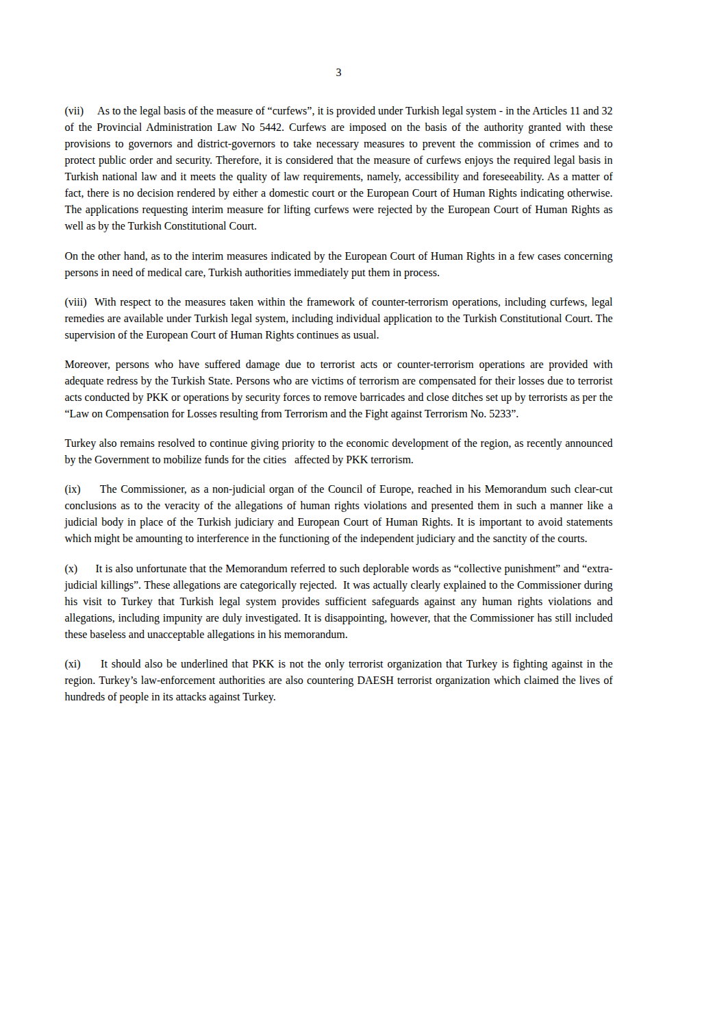3
(vii) As to the legal basis of the measure of “curfews”, it is provided under Turkish legal system - in the Articles 11 and 32 of the Provincial Administration Law No 5442. Curfews are imposed on the basis of the authority granted with these provisions to governors and district-governors to take necessary measures to prevent the commission of crimes and to protect public order and security. Therefore, it is considered that the measure of curfews enjoys the required legal basis in Turkish national law and it meets the quality of law requirements, namely, accessibility and foreseeability. As a matter of fact, there is no decision rendered by either a domestic court or the European Court of Human Rights indicating otherwise. The applications requesting interim measure for lifting curfews were rejected by the European Court of Human Rights as well as by the Turkish Constitutional Court.
On the other hand, as to the interim measures indicated by the European Court of Human Rights in a few cases concerning persons in need of medical care, Turkish authorities immediately put them in process.
(viii) With respect to the measures taken within the framework of counter-terrorism operations, including curfews, legal remedies are available under Turkish legal system, including individual application to the Turkish Constitutional Court. The supervision of the European Court of Human Rights continues as usual.
Moreover, persons who have suffered damage due to terrorist acts or counter-terrorism operations are provided with adequate redress by the Turkish State. Persons who are victims of terrorism are compensated for their losses due to terrorist acts conducted by PKK or operations by security forces to remove barricades and close ditches set up by terrorists as per the “Law on Compensation for Losses resulting from Terrorism and the Fight against Terrorism No. 5233”.
Turkey also remains resolved to continue giving priority to the economic development of the region, as recently announced by the Government to mobilize funds for the cities affected by PKK terrorism.
(ix) The Commissioner, as a non-judicial organ of the Council of Europe, reached in his Memorandum such clear-cut conclusions as to the veracity of the allegations of human rights violations and presented them in such a manner like a judicial body in place of the Turkish judiciary and European Court of Human Rights. It is important to avoid statements which might be amounting to interference in the functioning of the independent judiciary and the sanctity of the courts.
(x) It is also unfortunate that the Memorandum referred to such deplorable words as “collective punishment” and “extra-judicial killings”. These allegations are categorically rejected. It was actually clearly explained to the Commissioner during his visit to Turkey that Turkish legal system provides sufficient safeguards against any human rights violations and allegations, including impunity are duly investigated. It is disappointing, however, that the Commissioner has still included these baseless and unacceptable allegations in his memorandum.
(xi) It should also be underlined that PKK is not the only terrorist organization that Turkey is fighting against in the region. Turkey’s law-enforcement authorities are also countering DAESH terrorist organization which claimed the lives of hundreds of people in its attacks against Turkey.